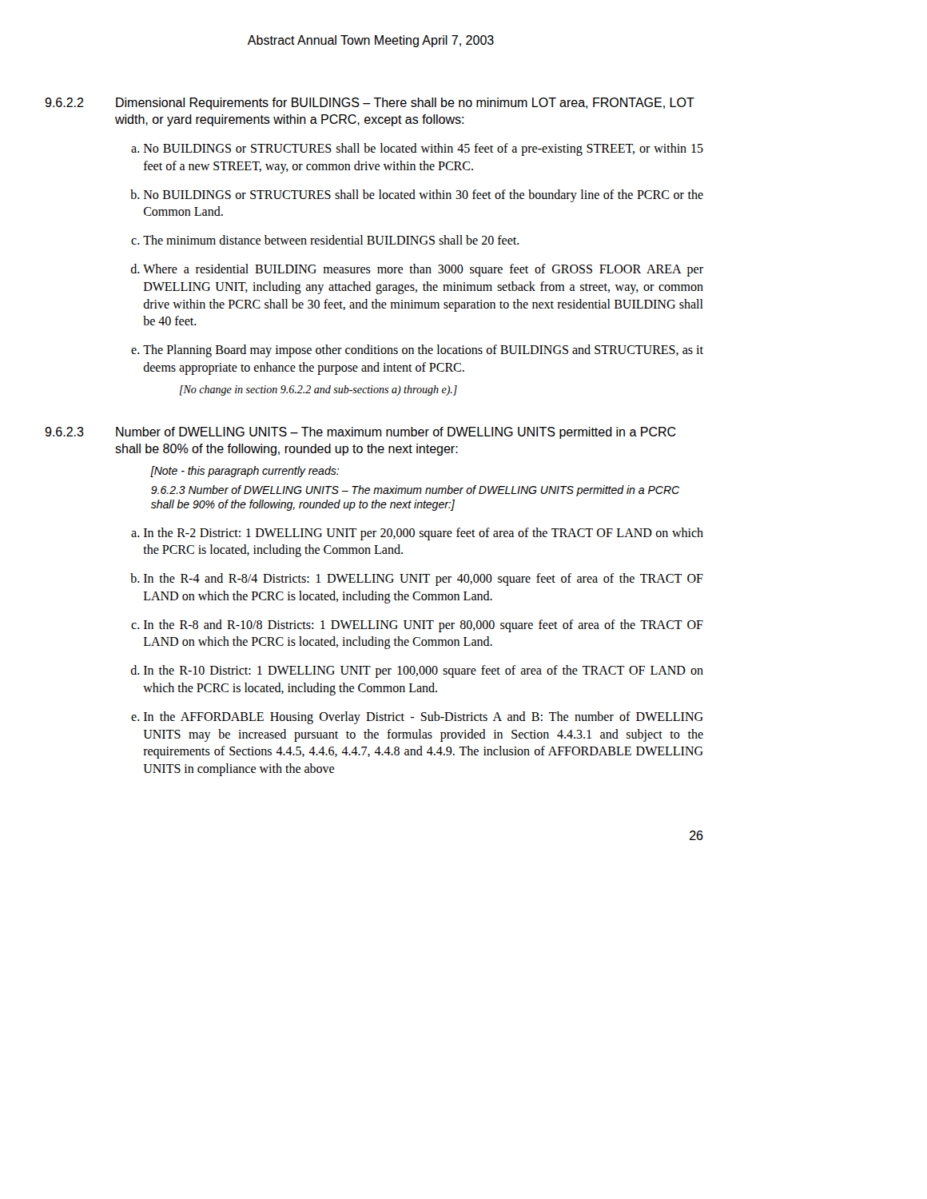Abstract Annual Town Meeting April 7, 2003
9.6.2.2
Dimensional Requirements for BUILDINGS – There shall be no minimum LOT area, FRONTAGE, LOT width, or yard requirements within a PCRC, except as follows:
No BUILDINGS or STRUCTURES shall be located within 45 feet of a pre-existing STREET, or within 15 feet of a new STREET, way, or common drive within the PCRC.
No BUILDINGS or STRUCTURES shall be located within 30 feet of the boundary line of the PCRC or the Common Land.
The minimum distance between residential BUILDINGS shall be 20 feet.
Where a residential BUILDING measures more than 3000 square feet of GROSS FLOOR AREA per DWELLING UNIT, including any attached garages, the minimum setback from a street, way, or common drive within the PCRC shall be 30 feet, and the minimum separation to the next residential BUILDING shall be 40 feet.
The Planning Board may impose other conditions on the locations of BUILDINGS and STRUCTURES, as it deems appropriate to enhance the purpose and intent of PCRC.
[No change in section 9.6.2.2 and sub-sections a) through e).]
9.6.2.3
Number of DWELLING UNITS – The maximum number of DWELLING UNITS permitted in a PCRC shall be 80% of the following, rounded up to the next integer:
[Note - this paragraph currently reads:
9.6.2.3 Number of DWELLING UNITS – The maximum number of DWELLING UNITS permitted in a PCRC shall be 90% of the following, rounded up to the next integer:]
In the R-2 District: 1 DWELLING UNIT per 20,000 square feet of area of the TRACT OF LAND on which the PCRC is located, including the Common Land.
In the R-4 and R-8/4 Districts: 1 DWELLING UNIT per 40,000 square feet of area of the TRACT OF LAND on which the PCRC is located, including the Common Land.
In the R-8 and R-10/8 Districts: 1 DWELLING UNIT per 80,000 square feet of area of the TRACT OF LAND on which the PCRC is located, including the Common Land.
In the R-10 District: 1 DWELLING UNIT per 100,000 square feet of area of the TRACT OF LAND on which the PCRC is located, including the Common Land.
In the AFFORDABLE Housing Overlay District - Sub-Districts A and B: The number of DWELLING UNITS may be increased pursuant to the formulas provided in Section 4.4.3.1 and subject to the requirements of Sections 4.4.5, 4.4.6, 4.4.7, 4.4.8 and 4.4.9. The inclusion of AFFORDABLE DWELLING UNITS in compliance with the above
26